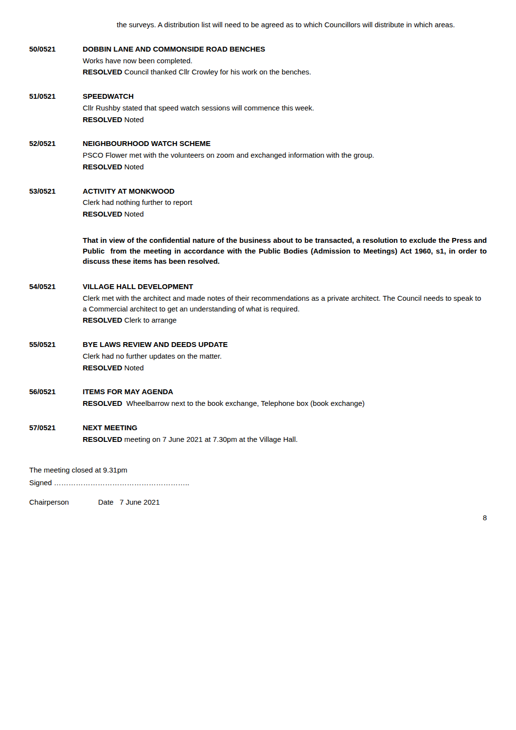the surveys. A distribution list will need to be agreed as to which Councillors will distribute in which areas.
50/0521
DOBBIN LANE AND COMMONSIDE ROAD BENCHES
Works have now been completed.
RESOLVED Council thanked Cllr Crowley for his work on the benches.
51/0521
SPEEDWATCH
Cllr Rushby stated that speed watch sessions will commence this week.
RESOLVED Noted
52/0521
NEIGHBOURHOOD WATCH SCHEME
PSCO Flower met with the volunteers on zoom and exchanged information with the group.
RESOLVED Noted
53/0521
ACTIVITY AT MONKWOOD
Clerk had nothing further to report
RESOLVED Noted
That in view of the confidential nature of the business about to be transacted, a resolution to exclude the Press and Public from the meeting in accordance with the Public Bodies (Admission to Meetings) Act 1960, s1, in order to discuss these items has been resolved.
54/0521
VILLAGE HALL DEVELOPMENT
Clerk met with the architect and made notes of their recommendations as a private architect. The Council needs to speak to a Commercial architect to get an understanding of what is required.
RESOLVED Clerk to arrange
55/0521
BYE LAWS REVIEW AND DEEDS UPDATE
Clerk had no further updates on the matter.
RESOLVED Noted
56/0521
ITEMS FOR MAY AGENDA
RESOLVED Wheelbarrow next to the book exchange, Telephone box (book exchange)
57/0521
NEXT MEETING
RESOLVED meeting on 7 June 2021 at 7.30pm at the Village Hall.
The meeting closed at 9.31pm
Signed ………………………………………………..
Chairperson Date 7 June 2021
8